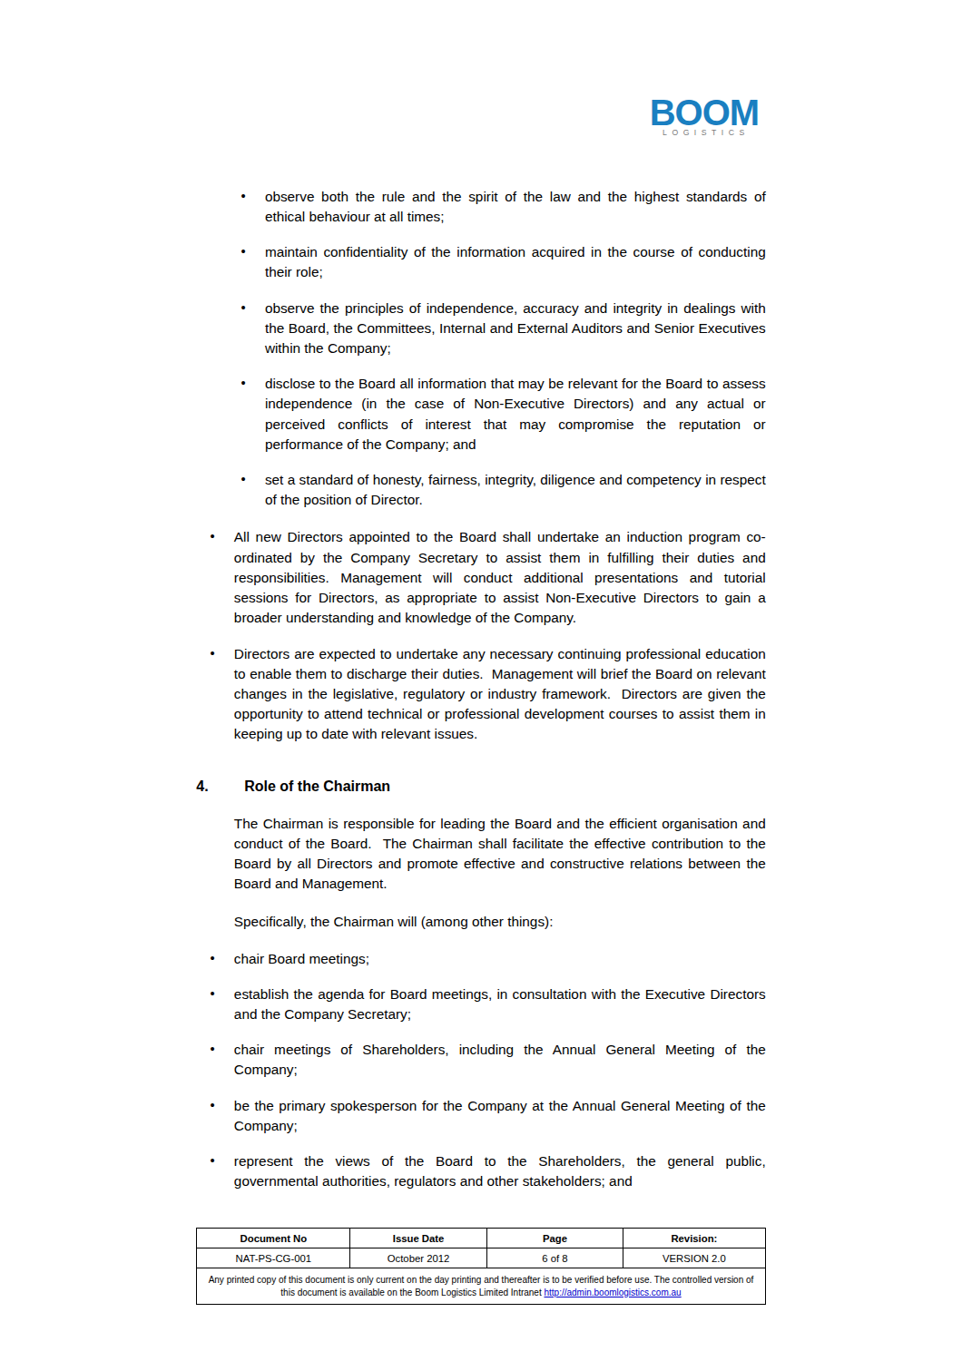BOOMLOGISTICS
observe both the rule and the spirit of the law and the highest standards of ethical behaviour at all times;
maintain confidentiality of the information acquired in the course of conducting their role;
observe the principles of independence, accuracy and integrity in dealings with the Board, the Committees, Internal and External Auditors and Senior Executives within the Company;
disclose to the Board all information that may be relevant for the Board to assess independence (in the case of Non-Executive Directors) and any actual or perceived conflicts of interest that may compromise the reputation or performance of the Company; and
set a standard of honesty, fairness, integrity, diligence and competency in respect of the position of Director.
All new Directors appointed to the Board shall undertake an induction program co-ordinated by the Company Secretary to assist them in fulfilling their duties and responsibilities. Management will conduct additional presentations and tutorial sessions for Directors, as appropriate to assist Non-Executive Directors to gain a broader understanding and knowledge of the Company.
Directors are expected to undertake any necessary continuing professional education to enable them to discharge their duties. Management will brief the Board on relevant changes in the legislative, regulatory or industry framework. Directors are given the opportunity to attend technical or professional development courses to assist them in keeping up to date with relevant issues.
4.
Role of the Chairman
The Chairman is responsible for leading the Board and the efficient organisation and conduct of the Board. The Chairman shall facilitate the effective contribution to the Board by all Directors and promote effective and constructive relations between the Board and Management.
Specifically, the Chairman will (among other things):
chair Board meetings;
establish the agenda for Board meetings, in consultation with the Executive Directors and the Company Secretary;
chair meetings of Shareholders, including the Annual General Meeting of the Company;
be the primary spokesperson for the Company at the Annual General Meeting of the Company;
represent the views of the Board to the Shareholders, the general public, governmental authorities, regulators and other stakeholders; and
| Document No | Issue Date | Page | Revision: |
| --- | --- | --- | --- |
| NAT-PS-CG-001 | October 2012 | 6 of 8 | VERSION 2.0 |
Any printed copy of this document is only current on the day printing and thereafter is to be verified before use. The controlled version of this document is available on the Boom Logistics Limited Intranet http://admin.boomlogistics.com.au